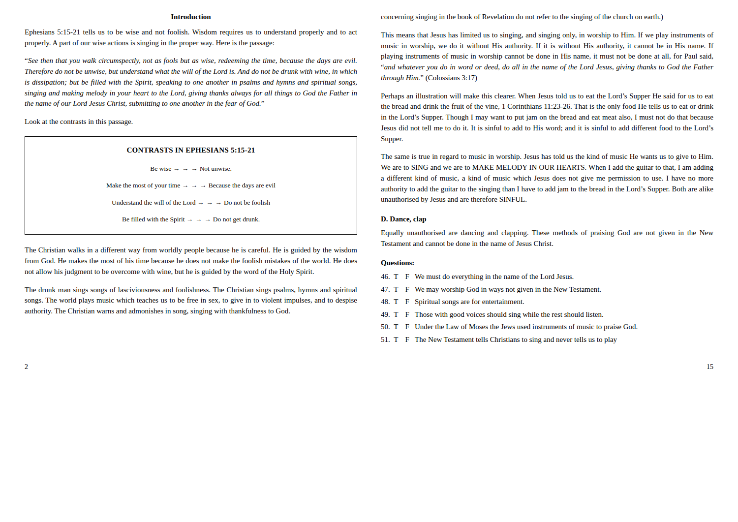Introduction
Ephesians 5:15-21 tells us to be wise and not foolish. Wisdom requires us to understand properly and to act properly. A part of our wise actions is singing in the proper way. Here is the passage:
“See then that you walk circumspectly, not as fools but as wise, redeeming the time, because the days are evil. Therefore do not be unwise, but understand what the will of the Lord is. And do not be drunk with wine, in which is dissipation; but be filled with the Spirit, speaking to one another in psalms and hymns and spiritual songs, singing and making melody in your heart to the Lord, giving thanks always for all things to God the Father in the name of our Lord Jesus Christ, submitting to one another in the fear of God.”
Look at the contrasts in this passage.
CONTRASTS IN EPHESIANS 5:15-21
Be wise → → → Not unwise.
Make the most of your time → → → Because the days are evil
Understand the will of the Lord → → → Do not be foolish
Be filled with the Spirit → → → Do not get drunk.
The Christian walks in a different way from worldly people because he is careful. He is guided by the wisdom from God. He makes the most of his time because he does not make the foolish mistakes of the world. He does not allow his judgment to be overcome with wine, but he is guided by the word of the Holy Spirit.
The drunk man sings songs of lasciviousness and foolishness. The Christian sings psalms, hymns and spiritual songs. The world plays music which teaches us to be free in sex, to give in to violent impulses, and to despise authority. The Christian warns and admonishes in song, singing with thankfulness to God.
2
concerning singing in the book of Revelation do not refer to the singing of the church on earth.)
This means that Jesus has limited us to singing, and singing only, in worship to Him. If we play instruments of music in worship, we do it without His authority. If it is without His authority, it cannot be in His name. If playing instruments of music in worship cannot be done in His name, it must not be done at all, for Paul said, “and whatever you do in word or deed, do all in the name of the Lord Jesus, giving thanks to God the Father through Him.” (Colossians 3:17)
Perhaps an illustration will make this clearer. When Jesus told us to eat the Lord’s Supper He said for us to eat the bread and drink the fruit of the vine, 1 Corinthians 11:23-26. That is the only food He tells us to eat or drink in the Lord’s Supper. Though I may want to put jam on the bread and eat meat also, I must not do that because Jesus did not tell me to do it. It is sinful to add to His word; and it is sinful to add different food to the Lord’s Supper.
The same is true in regard to music in worship. Jesus has told us the kind of music He wants us to give to Him. We are to SING and we are to MAKE MELODY IN OUR HEARTS. When I add the guitar to that, I am adding a different kind of music, a kind of music which Jesus does not give me permission to use. I have no more authority to add the guitar to the singing than I have to add jam to the bread in the Lord’s Supper. Both are alike unauthorised by Jesus and are therefore SINFUL.
D. Dance, clap
Equally unauthorised are dancing and clapping. These methods of praising God are not given in the New Testament and cannot be done in the name of Jesus Christ.
Questions:
46. T FWe must do everything in the name of the Lord Jesus.
47. T FWe may worship God in ways not given in the New Testament.
48. T FSpiritual songs are for entertainment.
49. T FThose with good voices should sing while the rest should listen.
50. T FUnder the Law of Moses the Jews used instruments of music to praise God.
51. T FThe New Testament tells Christians to sing and never tells us to play
15